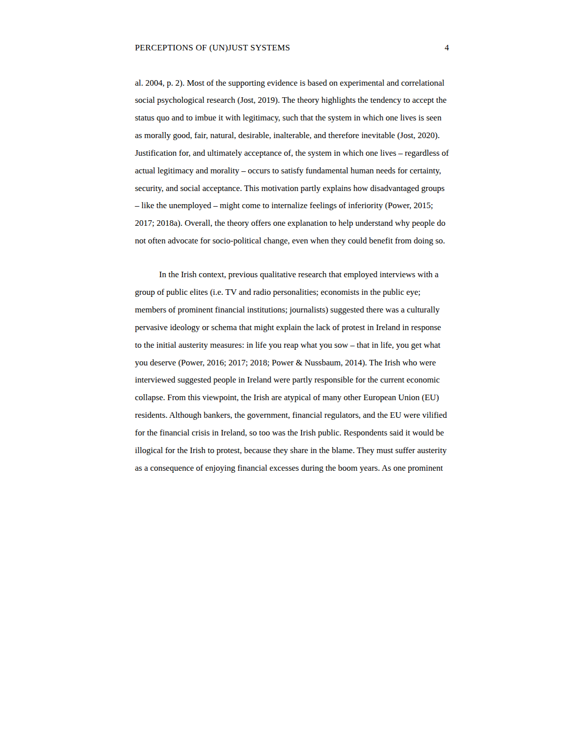Perceptions of (Un)Just Systems 4
al. 2004, p. 2). Most of the supporting evidence is based on experimental and correlational social psychological research (Jost, 2019). The theory highlights the tendency to accept the status quo and to imbue it with legitimacy, such that the system in which one lives is seen as morally good, fair, natural, desirable, inalterable, and therefore inevitable (Jost, 2020). Justification for, and ultimately acceptance of, the system in which one lives – regardless of actual legitimacy and morality – occurs to satisfy fundamental human needs for certainty, security, and social acceptance. This motivation partly explains how disadvantaged groups – like the unemployed – might come to internalize feelings of inferiority (Power, 2015; 2017; 2018a). Overall, the theory offers one explanation to help understand why people do not often advocate for socio-political change, even when they could benefit from doing so.
In the Irish context, previous qualitative research that employed interviews with a group of public elites (i.e. TV and radio personalities; economists in the public eye; members of prominent financial institutions; journalists) suggested there was a culturally pervasive ideology or schema that might explain the lack of protest in Ireland in response to the initial austerity measures: in life you reap what you sow – that in life, you get what you deserve (Power, 2016; 2017; 2018; Power & Nussbaum, 2014). The Irish who were interviewed suggested people in Ireland were partly responsible for the current economic collapse. From this viewpoint, the Irish are atypical of many other European Union (EU) residents. Although bankers, the government, financial regulators, and the EU were vilified for the financial crisis in Ireland, so too was the Irish public. Respondents said it would be illogical for the Irish to protest, because they share in the blame. They must suffer austerity as a consequence of enjoying financial excesses during the boom years. As one prominent